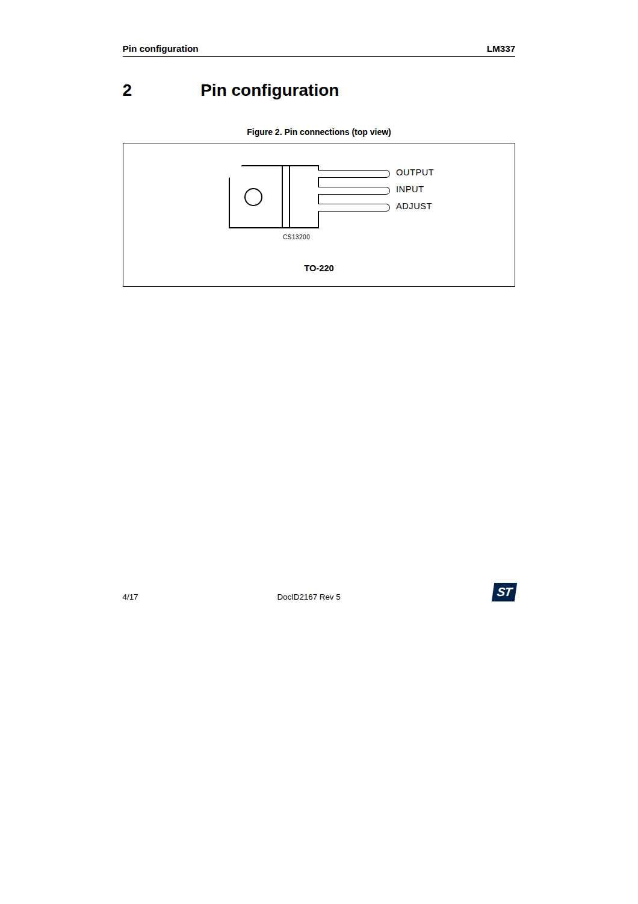Pin configuration LM337
2 Pin configuration
Figure 2. Pin connections (top view)
OUTPUT
INPUT
ADJUST
CS13200
TO-220
4/17
DocID2167 Rev 5
ST